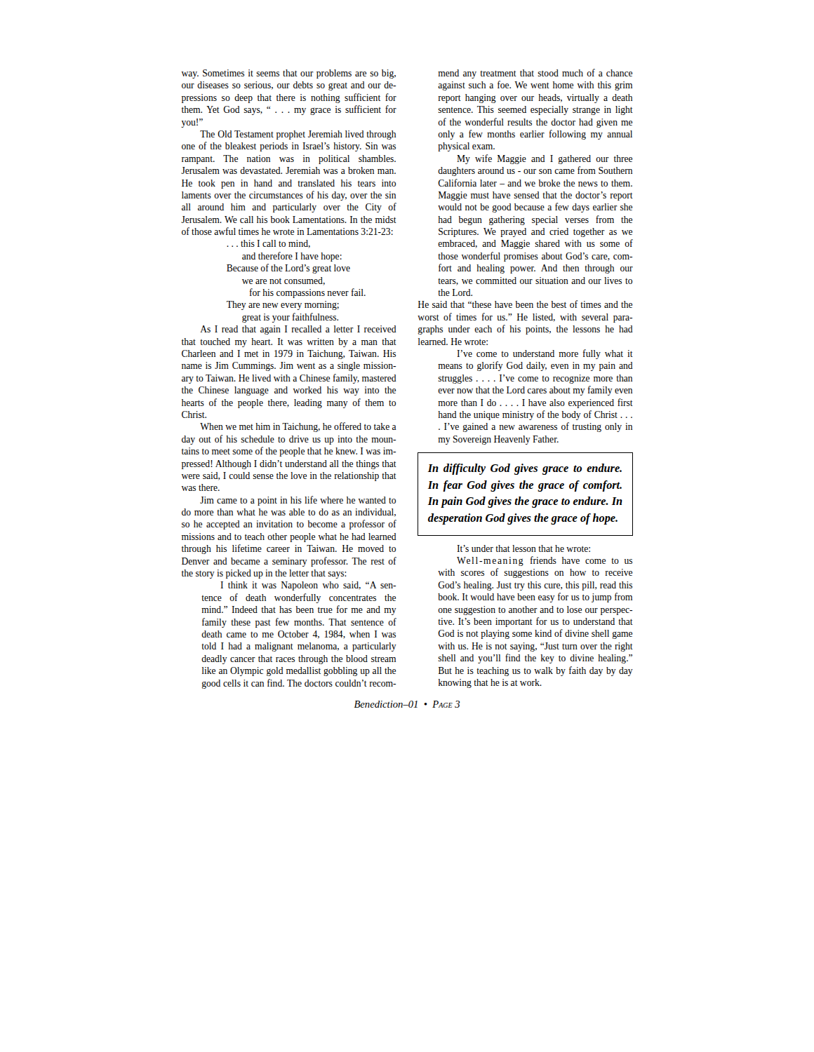way. Sometimes it seems that our problems are so big, our diseases so serious, our debts so great and our depressions so deep that there is nothing sufficient for them. Yet God says, “ . . . my grace is sufficient for you!”
The Old Testament prophet Jeremiah lived through one of the bleakest periods in Israel’s history. Sin was rampant. The nation was in political shambles. Jerusalem was devastated. Jeremiah was a broken man. He took pen in hand and translated his tears into laments over the circumstances of his day, over the sin all around him and particularly over the City of Jerusalem. We call his book Lamentations. In the midst of those awful times he wrote in Lamentations 3:21-23:
. . . this I call to mind, and therefore I have hope: Because of the Lord’s great love we are not consumed, for his compassions never fail. They are new every morning; great is your faithfulness.
As I read that again I recalled a letter I received that touched my heart. It was written by a man that Charleen and I met in 1979 in Taichung, Taiwan. His name is Jim Cummings. Jim went as a single missionary to Taiwan. He lived with a Chinese family, mastered the Chinese language and worked his way into the hearts of the people there, leading many of them to Christ.
When we met him in Taichung, he offered to take a day out of his schedule to drive us up into the mountains to meet some of the people that he knew. I was impressed! Although I didn’t understand all the things that were said, I could sense the love in the relationship that was there.
Jim came to a point in his life where he wanted to do more than what he was able to do as an individual, so he accepted an invitation to become a professor of missions and to teach other people what he had learned through his lifetime career in Taiwan. He moved to Denver and became a seminary professor. The rest of the story is picked up in the letter that says:
I think it was Napoleon who said, “A sentence of death wonderfully concentrates the mind.” Indeed that has been true for me and my family these past few months. That sentence of death came to me October 4, 1984, when I was told I had a malignant melanoma, a particularly deadly cancer that races through the blood stream like an Olympic gold medallist gobbling up all the good cells it can find. The doctors couldn’t recommend any treatment that stood much of a chance against such a foe. We went home with this grim report hanging over our heads, virtually a death sentence. This seemed especially strange in light of the wonderful results the doctor had given me only a few months earlier following my annual physical exam.
My wife Maggie and I gathered our three daughters around us - our son came from Southern California later – and we broke the news to them. Maggie must have sensed that the doctor’s report would not be good because a few days earlier she had begun gathering special verses from the Scriptures. We prayed and cried together as we embraced, and Maggie shared with us some of those wonderful promises about God’s care, comfort and healing power. And then through our tears, we committed our situation and our lives to the Lord.
He said that “these have been the best of times and the worst of times for us.” He listed, with several paragraphs under each of his points, the lessons he had learned. He wrote:
I’ve come to understand more fully what it means to glorify God daily, even in my pain and struggles . . . . I’ve come to recognize more than ever now that the Lord cares about my family even more than I do . . . . I have also experienced first hand the unique ministry of the body of Christ . . . . I’ve gained a new awareness of trusting only in my Sovereign Heavenly Father.
In difficulty God gives grace to endure. In fear God gives the grace of comfort. In pain God gives the grace to endure. In desperation God gives the grace of hope.
It’s under that lesson that he wrote:
Well-meaning friends have come to us with scores of suggestions on how to receive God’s healing. Just try this cure, this pill, read this book. It would have been easy for us to jump from one suggestion to another and to lose our perspective. It’s been important for us to understand that God is not playing some kind of divine shell game with us. He is not saying, “Just turn over the right shell and you’ll find the key to divine healing.” But he is teaching us to walk by faith day by day knowing that he is at work.
Benediction–01 • Page 3